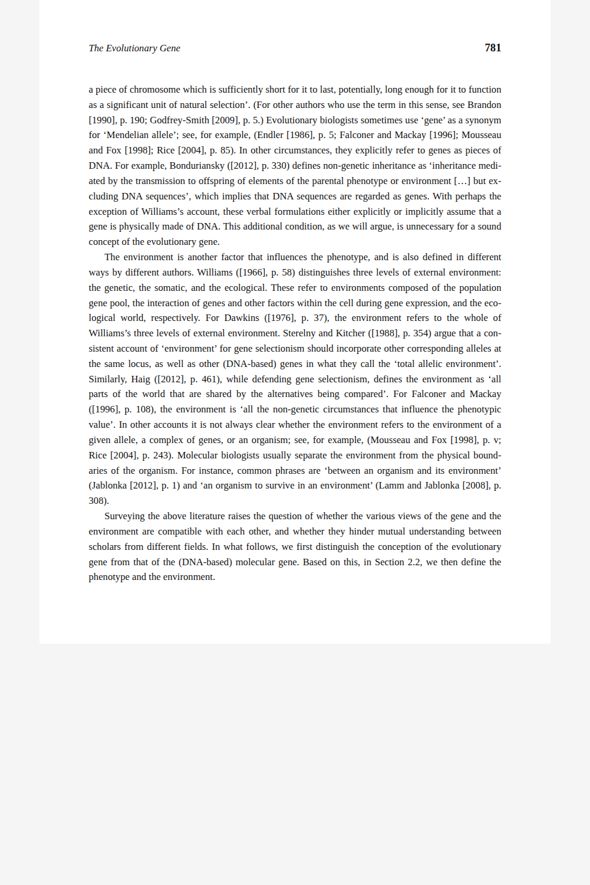The Evolutionary Gene 781
a piece of chromosome which is sufficiently short for it to last, potentially, long enough for it to function as a significant unit of natural selection’. (For other authors who use the term in this sense, see Brandon [1990], p. 190; Godfrey-Smith [2009], p. 5.) Evolutionary biologists sometimes use ‘gene’ as a synonym for ‘Mendelian allele’; see, for example, (Endler [1986], p. 5; Falconer and Mackay [1996]; Mousseau and Fox [1998]; Rice [2004], p. 85). In other circumstances, they explicitly refer to genes as pieces of DNA. For example, Bonduriansky ([2012], p. 330) defines non-genetic inheritance as ‘inheritance mediated by the transmission to offspring of elements of the parental phenotype or environment […] but excluding DNA sequences’, which implies that DNA sequences are regarded as genes. With perhaps the exception of Williams’s account, these verbal formulations either explicitly or implicitly assume that a gene is physically made of DNA. This additional condition, as we will argue, is unnecessary for a sound concept of the evolutionary gene.
The environment is another factor that influences the phenotype, and is also defined in different ways by different authors. Williams ([1966], p. 58) distinguishes three levels of external environment: the genetic, the somatic, and the ecological. These refer to environments composed of the population gene pool, the interaction of genes and other factors within the cell during gene expression, and the ecological world, respectively. For Dawkins ([1976], p. 37), the environment refers to the whole of Williams’s three levels of external environment. Sterelny and Kitcher ([1988], p. 354) argue that a consistent account of ‘environment’ for gene selectionism should incorporate other corresponding alleles at the same locus, as well as other (DNA-based) genes in what they call the ‘total allelic environment’. Similarly, Haig ([2012], p. 461), while defending gene selectionism, defines the environment as ‘all parts of the world that are shared by the alternatives being compared’. For Falconer and Mackay ([1996], p. 108), the environment is ‘all the non-genetic circumstances that influence the phenotypic value’. In other accounts it is not always clear whether the environment refers to the environment of a given allele, a complex of genes, or an organism; see, for example, (Mousseau and Fox [1998], p. v; Rice [2004], p. 243). Molecular biologists usually separate the environment from the physical boundaries of the organism. For instance, common phrases are ‘between an organism and its environment’ (Jablonka [2012], p. 1) and ‘an organism to survive in an environment’ (Lamm and Jablonka [2008], p. 308).
Surveying the above literature raises the question of whether the various views of the gene and the environment are compatible with each other, and whether they hinder mutual understanding between scholars from different fields. In what follows, we first distinguish the conception of the evolutionary gene from that of the (DNA-based) molecular gene. Based on this, in Section 2.2, we then define the phenotype and the environment.